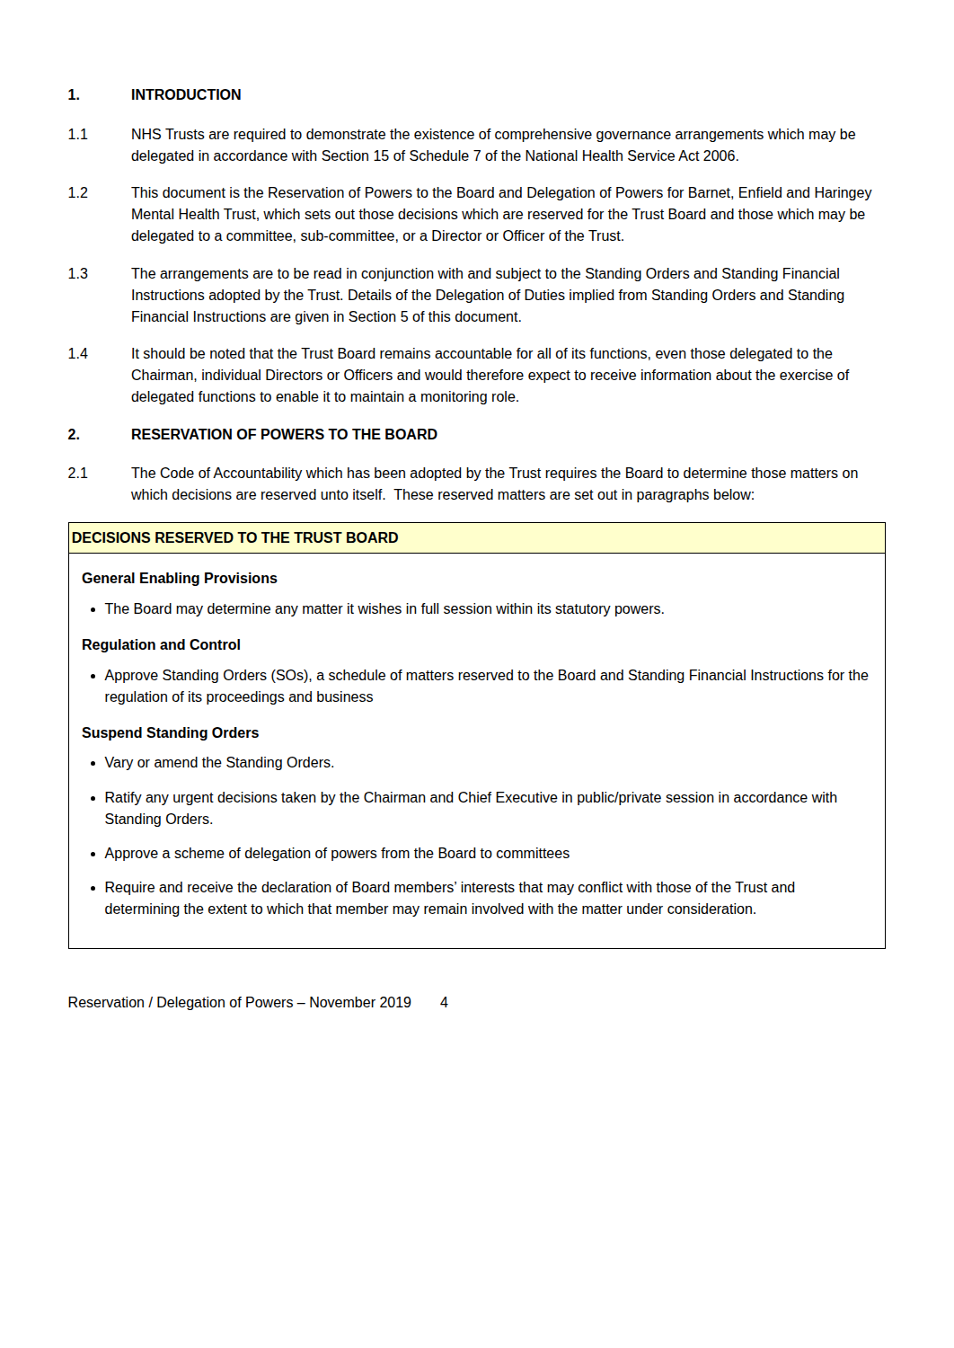1.
INTRODUCTION
1.1
NHS Trusts are required to demonstrate the existence of comprehensive governance arrangements which may be delegated in accordance with Section 15 of Schedule 7 of the National Health Service Act 2006.
1.2
This document is the Reservation of Powers to the Board and Delegation of Powers for Barnet, Enfield and Haringey Mental Health Trust, which sets out those decisions which are reserved for the Trust Board and those which may be delegated to a committee, sub-committee, or a Director or Officer of the Trust.
1.3
The arrangements are to be read in conjunction with and subject to the Standing Orders and Standing Financial Instructions adopted by the Trust. Details of the Delegation of Duties implied from Standing Orders and Standing Financial Instructions are given in Section 5 of this document.
1.4
It should be noted that the Trust Board remains accountable for all of its functions, even those delegated to the Chairman, individual Directors or Officers and would therefore expect to receive information about the exercise of delegated functions to enable it to maintain a monitoring role.
2.
RESERVATION OF POWERS TO THE BOARD
2.1
The Code of Accountability which has been adopted by the Trust requires the Board to determine those matters on which decisions are reserved unto itself. These reserved matters are set out in paragraphs below:
DECISIONS RESERVED TO THE TRUST BOARD
General Enabling Provisions
The Board may determine any matter it wishes in full session within its statutory powers.
Regulation and Control
Approve Standing Orders (SOs), a schedule of matters reserved to the Board and Standing Financial Instructions for the regulation of its proceedings and business
Suspend Standing Orders
Vary or amend the Standing Orders.
Ratify any urgent decisions taken by the Chairman and Chief Executive in public/private session in accordance with Standing Orders.
Approve a scheme of delegation of powers from the Board to committees
Require and receive the declaration of Board members’ interests that may conflict with those of the Trust and determining the extent to which that member may remain involved with the matter under consideration.
Reservation / Delegation of Powers – November 20194